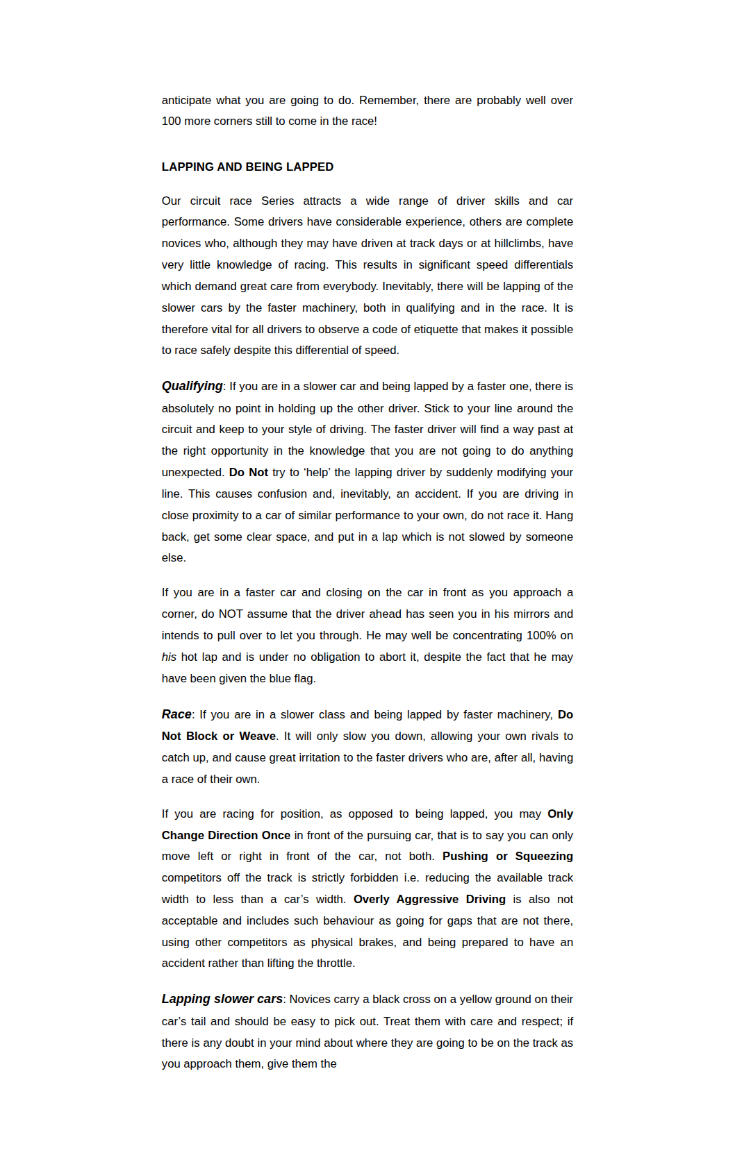anticipate what you are going to do. Remember, there are probably well over 100 more corners still to come in the race!
LAPPING AND BEING LAPPED
Our circuit race Series attracts a wide range of driver skills and car performance. Some drivers have considerable experience, others are complete novices who, although they may have driven at track days or at hillclimbs, have very little knowledge of racing. This results in significant speed differentials which demand great care from everybody. Inevitably, there will be lapping of the slower cars by the faster machinery, both in qualifying and in the race. It is therefore vital for all drivers to observe a code of etiquette that makes it possible to race safely despite this differential of speed.
Qualifying: If you are in a slower car and being lapped by a faster one, there is absolutely no point in holding up the other driver. Stick to your line around the circuit and keep to your style of driving. The faster driver will find a way past at the right opportunity in the knowledge that you are not going to do anything unexpected. Do Not try to ‘help’ the lapping driver by suddenly modifying your line. This causes confusion and, inevitably, an accident. If you are driving in close proximity to a car of similar performance to your own, do not race it. Hang back, get some clear space, and put in a lap which is not slowed by someone else.
If you are in a faster car and closing on the car in front as you approach a corner, do NOT assume that the driver ahead has seen you in his mirrors and intends to pull over to let you through. He may well be concentrating 100% on his hot lap and is under no obligation to abort it, despite the fact that he may have been given the blue flag.
Race: If you are in a slower class and being lapped by faster machinery, Do Not Block or Weave. It will only slow you down, allowing your own rivals to catch up, and cause great irritation to the faster drivers who are, after all, having a race of their own.
If you are racing for position, as opposed to being lapped, you may Only Change Direction Once in front of the pursuing car, that is to say you can only move left or right in front of the car, not both. Pushing or Squeezing competitors off the track is strictly forbidden i.e. reducing the available track width to less than a car’s width. Overly Aggressive Driving is also not acceptable and includes such behaviour as going for gaps that are not there, using other competitors as physical brakes, and being prepared to have an accident rather than lifting the throttle.
Lapping slower cars: Novices carry a black cross on a yellow ground on their car’s tail and should be easy to pick out. Treat them with care and respect; if there is any doubt in your mind about where they are going to be on the track as you approach them, give them the